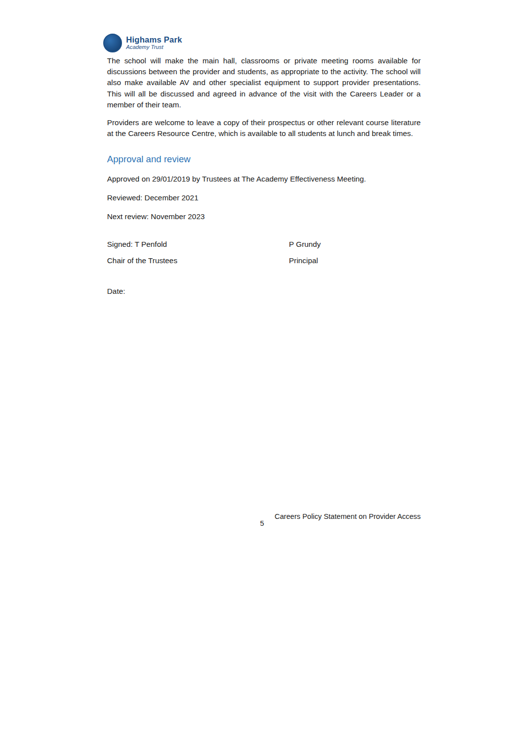Highams Park
Academy Trust
The school will make the main hall, classrooms or private meeting rooms available for discussions between the provider and students, as appropriate to the activity. The school will also make available AV and other specialist equipment to support provider presentations. This will all be discussed and agreed in advance of the visit with the Careers Leader or a member of their team.
Providers are welcome to leave a copy of their prospectus or other relevant course literature at the Careers Resource Centre, which is available to all students at lunch and break times.
Approval and review
Approved on 29/01/2019 by Trustees at The Academy Effectiveness Meeting.
Reviewed: December 2021
Next review: November 2023
Signed: T Penfold
Chair of the Trustees
P Grundy
Principal
Date:
Careers Policy Statement on Provider Access
5